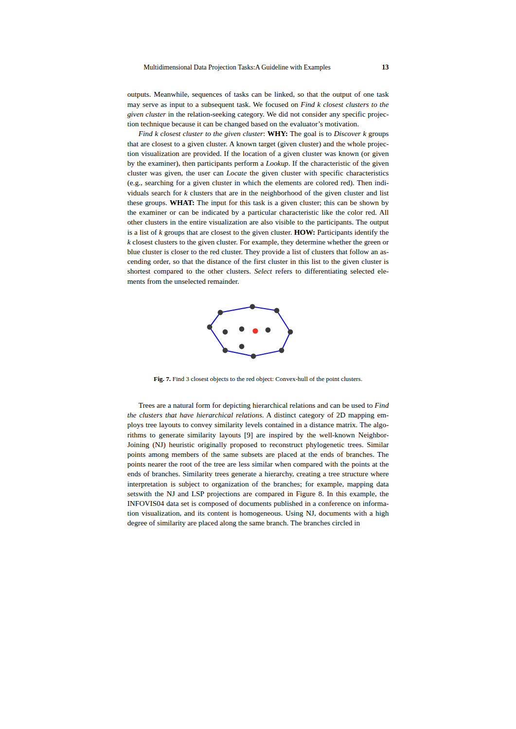13 Multidimensional Data Projection Tasks:A Guideline with Examples
outputs. Meanwhile, sequences of tasks can be linked, so that the output of one task may serve as input to a subsequent task. We focused on Find k closest clusters to the given cluster in the relation-seeking category. We did not consider any specific projection technique because it can be changed based on the evaluator’s motivation.
Find k closest cluster to the given cluster: WHY: The goal is to Discover k groups that are closest to a given cluster. A known target (given cluster) and the whole projection visualization are provided. If the location of a given cluster was known (or given by the examiner), then participants perform a Lookup. If the characteristic of the given cluster was given, the user can Locate the given cluster with specific characteristics (e.g., searching for a given cluster in which the elements are colored red). Then individuals search for k clusters that are in the neighborhood of the given cluster and list these groups. WHAT: The input for this task is a given cluster; this can be shown by the examiner or can be indicated by a particular characteristic like the color red. All other clusters in the entire visualization are also visible to the participants. The output is a list of k groups that are closest to the given cluster. HOW: Participants identify the k closest clusters to the given cluster. For example, they determine whether the green or blue cluster is closer to the red cluster. They provide a list of clusters that follow an ascending order, so that the distance of the first cluster in this list to the given cluster is shortest compared to the other clusters. Select refers to differentiating selected elements from the unselected remainder.
Fig. 7. Find 3 closest objects to the red object: Convex-hull of the point clusters.
Trees are a natural form for depicting hierarchical relations and can be used to Find the clusters that have hierarchical relations. A distinct category of 2D mapping employs tree layouts to convey similarity levels contained in a distance matrix. The algorithms to generate similarity layouts [9] are inspired by the well-known Neighbor-Joining (NJ) heuristic originally proposed to reconstruct phylogenetic trees. Similar points among members of the same subsets are placed at the ends of branches. The points nearer the root of the tree are less similar when compared with the points at the ends of branches. Similarity trees generate a hierarchy, creating a tree structure where interpretation is subject to organization of the branches; for example, mapping data setswith the NJ and LSP projections are compared in Figure 8. In this example, the INFOVIS04 data set is composed of documents published in a conference on information visualization, and its content is homogeneous. Using NJ, documents with a high degree of similarity are placed along the same branch. The branches circled in